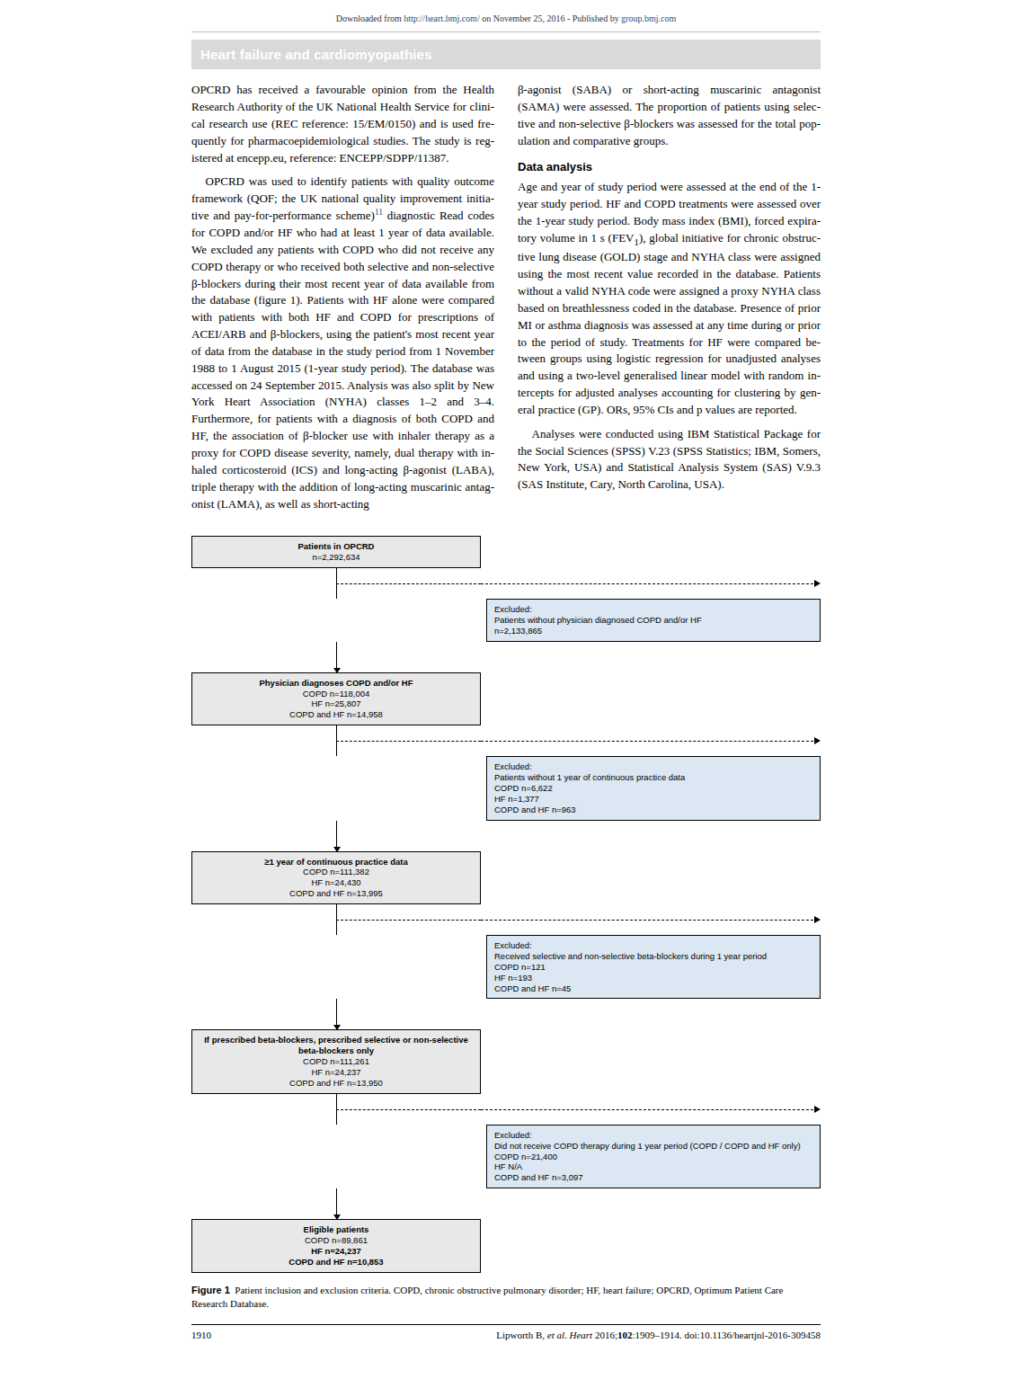Downloaded from http://heart.bmj.com/ on November 25, 2016 - Published by group.bmj.com
Heart failure and cardiomyopathies
OPCRD has received a favourable opinion from the Health Research Authority of the UK National Health Service for clinical research use (REC reference: 15/EM/0150) and is used frequently for pharmacoepidemiological studies. The study is registered at encepp.eu, reference: ENCEPP/SDPP/11387.
OPCRD was used to identify patients with quality outcome framework (QOF; the UK national quality improvement initiative and pay-for-performance scheme)11 diagnostic Read codes for COPD and/or HF who had at least 1 year of data available. We excluded any patients with COPD who did not receive any COPD therapy or who received both selective and non-selective β-blockers during their most recent year of data available from the database (figure 1). Patients with HF alone were compared with patients with both HF and COPD for prescriptions of ACEI/ARB and β-blockers, using the patient's most recent year of data from the database in the study period from 1 November 1988 to 1 August 2015 (1-year study period). The database was accessed on 24 September 2015. Analysis was also split by New York Heart Association (NYHA) classes 1–2 and 3–4. Furthermore, for patients with a diagnosis of both COPD and HF, the association of β-blocker use with inhaler therapy as a proxy for COPD disease severity, namely, dual therapy with inhaled corticosteroid (ICS) and long-acting β-agonist (LABA), triple therapy with the addition of long-acting muscarinic antagonist (LAMA), as well as short-acting
β-agonist (SABA) or short-acting muscarinic antagonist (SAMA) were assessed. The proportion of patients using selective and non-selective β-blockers was assessed for the total population and comparative groups.
Data analysis
Age and year of study period were assessed at the end of the 1-year study period. HF and COPD treatments were assessed over the 1-year study period. Body mass index (BMI), forced expiratory volume in 1 s (FEV1), global initiative for chronic obstructive lung disease (GOLD) stage and NYHA class were assigned using the most recent value recorded in the database. Patients without a valid NYHA code were assigned a proxy NYHA class based on breathlessness coded in the database. Presence of prior MI or asthma diagnosis was assessed at any time during or prior to the period of study. Treatments for HF were compared between groups using logistic regression for unadjusted analyses and using a two-level generalised linear model with random intercepts for adjusted analyses accounting for clustering by general practice (GP). ORs, 95% CIs and p values are reported.
Analyses were conducted using IBM Statistical Package for the Social Sciences (SPSS) V.23 (SPSS Statistics; IBM, Somers, New York, USA) and Statistical Analysis System (SAS) V.9.3 (SAS Institute, Cary, North Carolina, USA).
Patients in OPCRD
n=2,292,634
Excluded:
Patients without physician diagnosed COPD and/or HF
n=2,133,865
Physician diagnoses COPD and/or HF
COPD n=118,004
HF n=25,807
COPD and HF n=14,958
Excluded:
Patients without 1 year of continuous practice data
COPD n=6,622
HF n=1,377
COPD and HF n=963
≥1 year of continuous practice data
COPD n=111,382
HF n=24,430
COPD and HF n=13,995
Excluded:
Received selective and non-selective beta-blockers during 1 year period
COPD n=121
HF n=193
COPD and HF n=45
If prescribed beta-blockers, prescribed selective or non-selective beta-blockers only
COPD n=111,261
HF n=24,237
COPD and HF n=13,950
Excluded:
Did not receive COPD therapy during 1 year period (COPD / COPD and HF only)
COPD n=21,400
HF N/A
COPD and HF n=3,097
Eligible patients
COPD n=89,861
HF n=24,237
COPD and HF n=10,853
Figure 1 Patient inclusion and exclusion criteria. COPD, chronic obstructive pulmonary disorder; HF, heart failure; OPCRD, Optimum Patient Care Research Database.
1910
Lipworth B, et al. Heart 2016;102:1909–1914. doi:10.1136/heartjnl-2016-309458